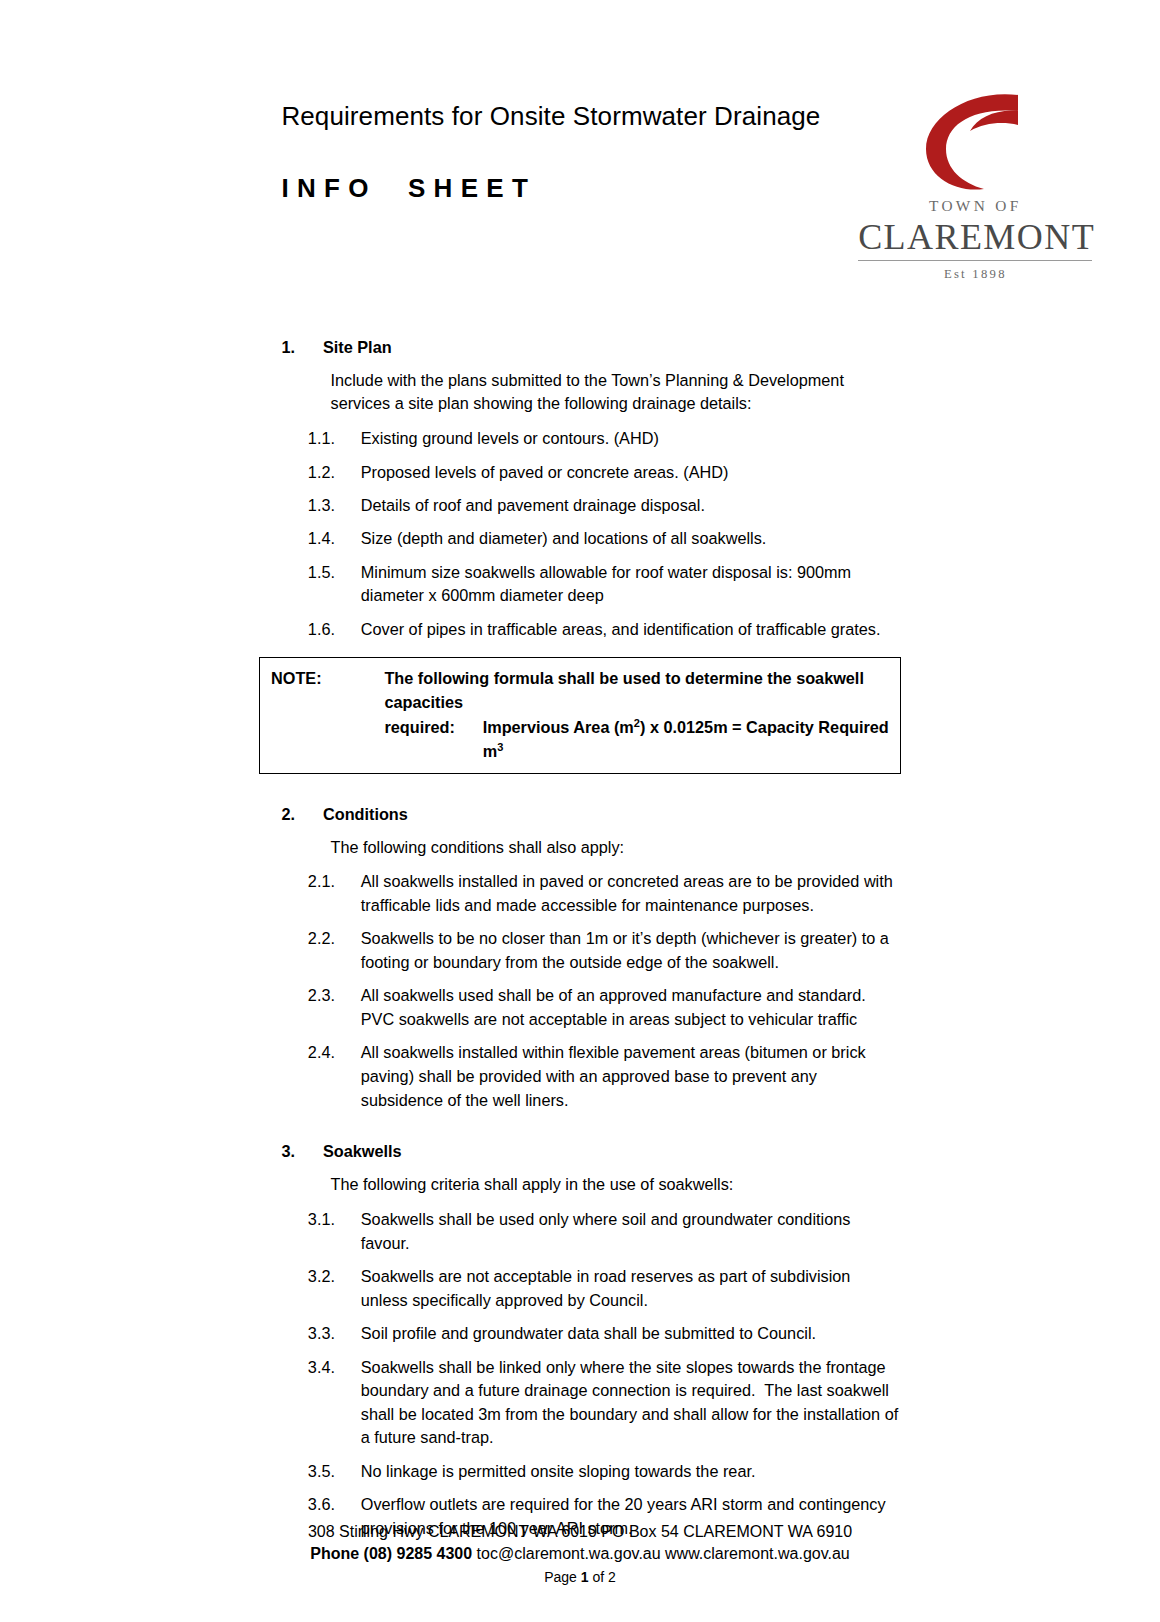Requirements for Onsite Stormwater Drainage
INFO SHEET
Town of
Claremont
Est 1898
1. Site Plan
Include with the plans submitted to the Town’s Planning & Development services a site plan showing the following drainage details:
1.1. Existing ground levels or contours. (AHD)
1.2. Proposed levels of paved or concrete areas. (AHD)
1.3. Details of roof and pavement drainage disposal.
1.4. Size (depth and diameter) and locations of all soakwells.
1.5. Minimum size soakwells allowable for roof water disposal is: 900mm diameter x 600mm diameter deep
1.6. Cover of pipes in trafficable areas, and identification of trafficable grates.
NOTE:
The following formula shall be used to determine the soakwell capacities
required: Impervious Area (m2) x 0.0125m = Capacity Required m3
2. Conditions
The following conditions shall also apply:
2.1. All soakwells installed in paved or concreted areas are to be provided with trafficable lids and made accessible for maintenance purposes.
2.2. Soakwells to be no closer than 1m or it’s depth (whichever is greater) to a footing or boundary from the outside edge of the soakwell.
2.3. All soakwells used shall be of an approved manufacture and standard. PVC soakwells are not acceptable in areas subject to vehicular traffic
2.4. All soakwells installed within flexible pavement areas (bitumen or brick paving) shall be provided with an approved base to prevent any subsidence of the well liners.
3. Soakwells
The following criteria shall apply in the use of soakwells:
3.1. Soakwells shall be used only where soil and groundwater conditions favour.
3.2. Soakwells are not acceptable in road reserves as part of subdivision unless specifically approved by Council.
3.3. Soil profile and groundwater data shall be submitted to Council.
3.4. Soakwells shall be linked only where the site slopes towards the frontage boundary and a future drainage connection is required. The last soakwell shall be located 3m from the boundary and shall allow for the installation of a future sand-trap.
3.5. No linkage is permitted onsite sloping towards the rear.
3.6. Overflow outlets are required for the 20 years ARI storm and contingency provisions for the 100 year ARI storm.
308 Stirling Hwy CLAREMONT WA 6010 PO Box 54 CLAREMONT WA 6910
Phone (08) 9285 4300 toc@claremont.wa.gov.au www.claremont.wa.gov.au
Page 1 of 2